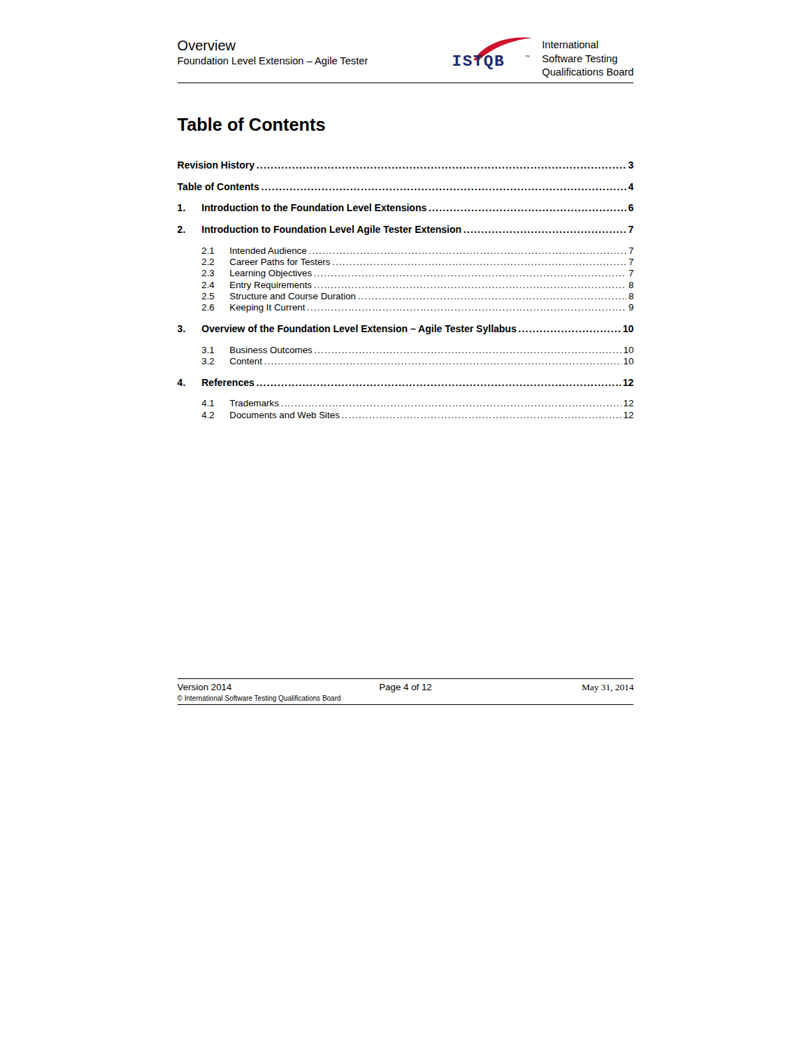Overview
Foundation Level Extension – Agile Tester
ISTQB
™
International
Software Testing
Qualifications Board
Table of Contents
Revision History .................................................................................................................................. 3
Table of Contents .............................................................................................................................. 4
1. Introduction to the Foundation Level Extensions ......................................................................... 6
2. Introduction to Foundation Level Agile Tester Extension ............................................................ 7
2.1 Intended Audience ..................................................................................................................... 7
2.2 Career Paths for Testers ......................................................................................................... 7
2.3 Learning Objectives ................................................................................................................... 7
2.4 Entry Requirements ................................................................................................................... 8
2.5 Structure and Course Duration ................................................................................................. 8
2.6 Keeping It Current ..................................................................................................................... 9
3. Overview of the Foundation Level Extension – Agile Tester Syllabus ....................................... 10
3.1 Business Outcomes ................................................................................................................... 10
3.2 Content ..................................................................................................................................... 10
4. References ............................................................................................................................. 12
4.1 Trademarks ............................................................................................................................. 12
4.2 Documents and Web Sites ..................................................................................................... 12
Version 2014
Page 4 of 12
May 31, 2014
© International Software Testing Qualifications Board